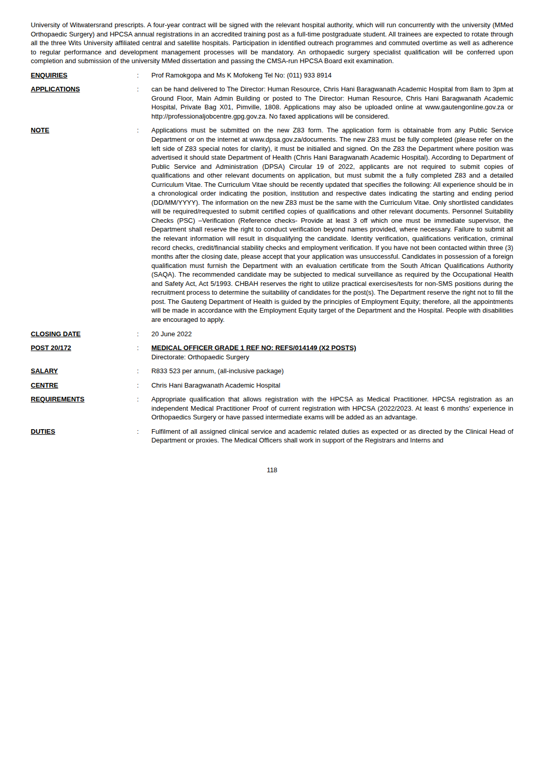University of Witwatersrand prescripts. A four-year contract will be signed with the relevant hospital authority, which will run concurrently with the university (MMed Orthopaedic Surgery) and HPCSA annual registrations in an accredited training post as a full-time postgraduate student. All trainees are expected to rotate through all the three Wits University affiliated central and satellite hospitals. Participation in identified outreach programmes and commuted overtime as well as adherence to regular performance and development management processes will be mandatory. An orthopaedic surgery specialist qualification will be conferred upon completion and submission of the university MMed dissertation and passing the CMSA-run HPCSA Board exit examination.
| ENQUIRIES | : | Prof Ramokgopa and Ms K Mofokeng Tel No: (011) 933 8914 |
| APPLICATIONS | : | can be hand delivered to The Director: Human Resource, Chris Hani Baragwanath Academic Hospital from 8am to 3pm at Ground Floor, Main Admin Building or posted to The Director: Human Resource, Chris Hani Baragwanath Academic Hospital, Private Bag X01, Pimville, 1808. Applications may also be uploaded online at www.gautengonline.gov.za or http://professionaljobcentre.gpg.gov.za. No faxed applications will be considered. |
| NOTE | : | Applications must be submitted on the new Z83 form. The application form is obtainable from any Public Service Department or on the internet at www.dpsa.gov.za/documents. The new Z83 must be fully completed (please refer on the left side of Z83 special notes for clarity), it must be initialled and signed. On the Z83 the Department where position was advertised it should state Department of Health (Chris Hani Baragwanath Academic Hospital). According to Department of Public Service and Administration (DPSA) Circular 19 of 2022, applicants are not required to submit copies of qualifications and other relevant documents on application, but must submit the a fully completed Z83 and a detailed Curriculum Vitae. The Curriculum Vitae should be recently updated that specifies the following: All experience should be in a chronological order indicating the position, institution and respective dates indicating the starting and ending period (DD/MM/YYYY). The information on the new Z83 must be the same with the Curriculum Vitae. Only shortlisted candidates will be required/requested to submit certified copies of qualifications and other relevant documents. Personnel Suitability Checks (PSC) –Verification (Reference checks- Provide at least 3 off which one must be immediate supervisor, the Department shall reserve the right to conduct verification beyond names provided, where necessary. Failure to submit all the relevant information will result in disqualifying the candidate. Identity verification, qualifications verification, criminal record checks, credit/financial stability checks and employment verification. If you have not been contacted within three (3) months after the closing date, please accept that your application was unsuccessful. Candidates in possession of a foreign qualification must furnish the Department with an evaluation certificate from the South African Qualifications Authority (SAQA). The recommended candidate may be subjected to medical surveillance as required by the Occupational Health and Safety Act, Act 5/1993. CHBAH reserves the right to utilize practical exercises/tests for non-SMS positions during the recruitment process to determine the suitability of candidates for the post(s). The Department reserve the right not to fill the post. The Gauteng Department of Health is guided by the principles of Employment Equity; therefore, all the appointments will be made in accordance with the Employment Equity target of the Department and the Hospital. People with disabilities are encouraged to apply. |
| CLOSING DATE | : | 20 June 2022 |
| POST 20/172 | : | MEDICAL OFFICER GRADE 1 REF NO: REFS/014149 (X2 POSTS) Directorate: Orthopaedic Surgery |
| SALARY | : | R833 523 per annum, (all-inclusive package) |
| CENTRE | : | Chris Hani Baragwanath Academic Hospital |
| REQUIREMENTS | : | Appropriate qualification that allows registration with the HPCSA as Medical Practitioner. HPCSA registration as an independent Medical Practitioner Proof of current registration with HPCSA (2022/2023. At least 6 months' experience in Orthopaedics Surgery or have passed intermediate exams will be added as an advantage. |
| DUTIES | : | Fulfilment of all assigned clinical service and academic related duties as expected or as directed by the Clinical Head of Department or proxies. The Medical Officers shall work in support of the Registrars and Interns and |
118